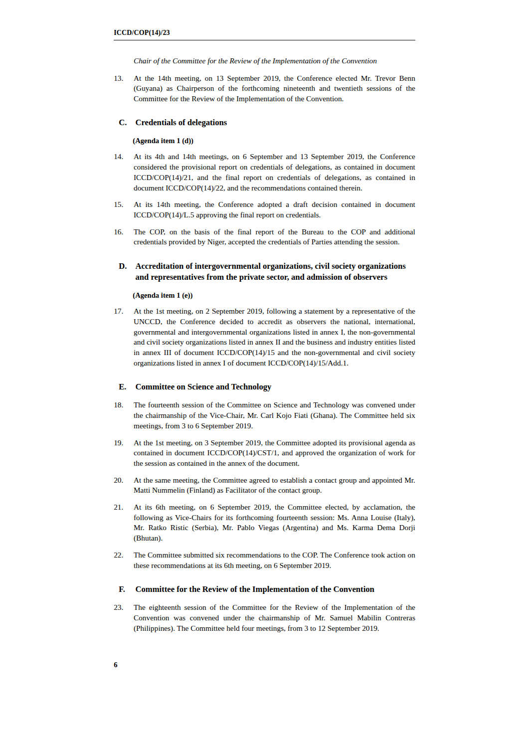ICCD/COP(14)/23
Chair of the Committee for the Review of the Implementation of the Convention
13. At the 14th meeting, on 13 September 2019, the Conference elected Mr. Trevor Benn (Guyana) as Chairperson of the forthcoming nineteenth and twentieth sessions of the Committee for the Review of the Implementation of the Convention.
C. Credentials of delegations
(Agenda item 1 (d))
14. At its 4th and 14th meetings, on 6 September and 13 September 2019, the Conference considered the provisional report on credentials of delegations, as contained in document ICCD/COP(14)/21, and the final report on credentials of delegations, as contained in document ICCD/COP(14)/22, and the recommendations contained therein.
15. At its 14th meeting, the Conference adopted a draft decision contained in document ICCD/COP(14)/L.5 approving the final report on credentials.
16. The COP, on the basis of the final report of the Bureau to the COP and additional credentials provided by Niger, accepted the credentials of Parties attending the session.
D. Accreditation of intergovernmental organizations, civil society organizations and representatives from the private sector, and admission of observers
(Agenda item 1 (e))
17. At the 1st meeting, on 2 September 2019, following a statement by a representative of the UNCCD, the Conference decided to accredit as observers the national, international, governmental and intergovernmental organizations listed in annex I, the non-governmental and civil society organizations listed in annex II and the business and industry entities listed in annex III of document ICCD/COP(14)/15 and the non-governmental and civil society organizations listed in annex I of document ICCD/COP(14)/15/Add.1.
E. Committee on Science and Technology
18. The fourteenth session of the Committee on Science and Technology was convened under the chairmanship of the Vice-Chair, Mr. Carl Kojo Fiati (Ghana). The Committee held six meetings, from 3 to 6 September 2019.
19. At the 1st meeting, on 3 September 2019, the Committee adopted its provisional agenda as contained in document ICCD/COP(14)/CST/1, and approved the organization of work for the session as contained in the annex of the document.
20. At the same meeting, the Committee agreed to establish a contact group and appointed Mr. Matti Nummelin (Finland) as Facilitator of the contact group.
21. At its 6th meeting, on 6 September 2019, the Committee elected, by acclamation, the following as Vice-Chairs for its forthcoming fourteenth session: Ms. Anna Louise (Italy), Mr. Ratko Ristic (Serbia), Mr. Pablo Viegas (Argentina) and Ms. Karma Dema Dorji (Bhutan).
22. The Committee submitted six recommendations to the COP. The Conference took action on these recommendations at its 6th meeting, on 6 September 2019.
F. Committee for the Review of the Implementation of the Convention
23. The eighteenth session of the Committee for the Review of the Implementation of the Convention was convened under the chairmanship of Mr. Samuel Mabilin Contreras (Philippines). The Committee held four meetings, from 3 to 12 September 2019.
6